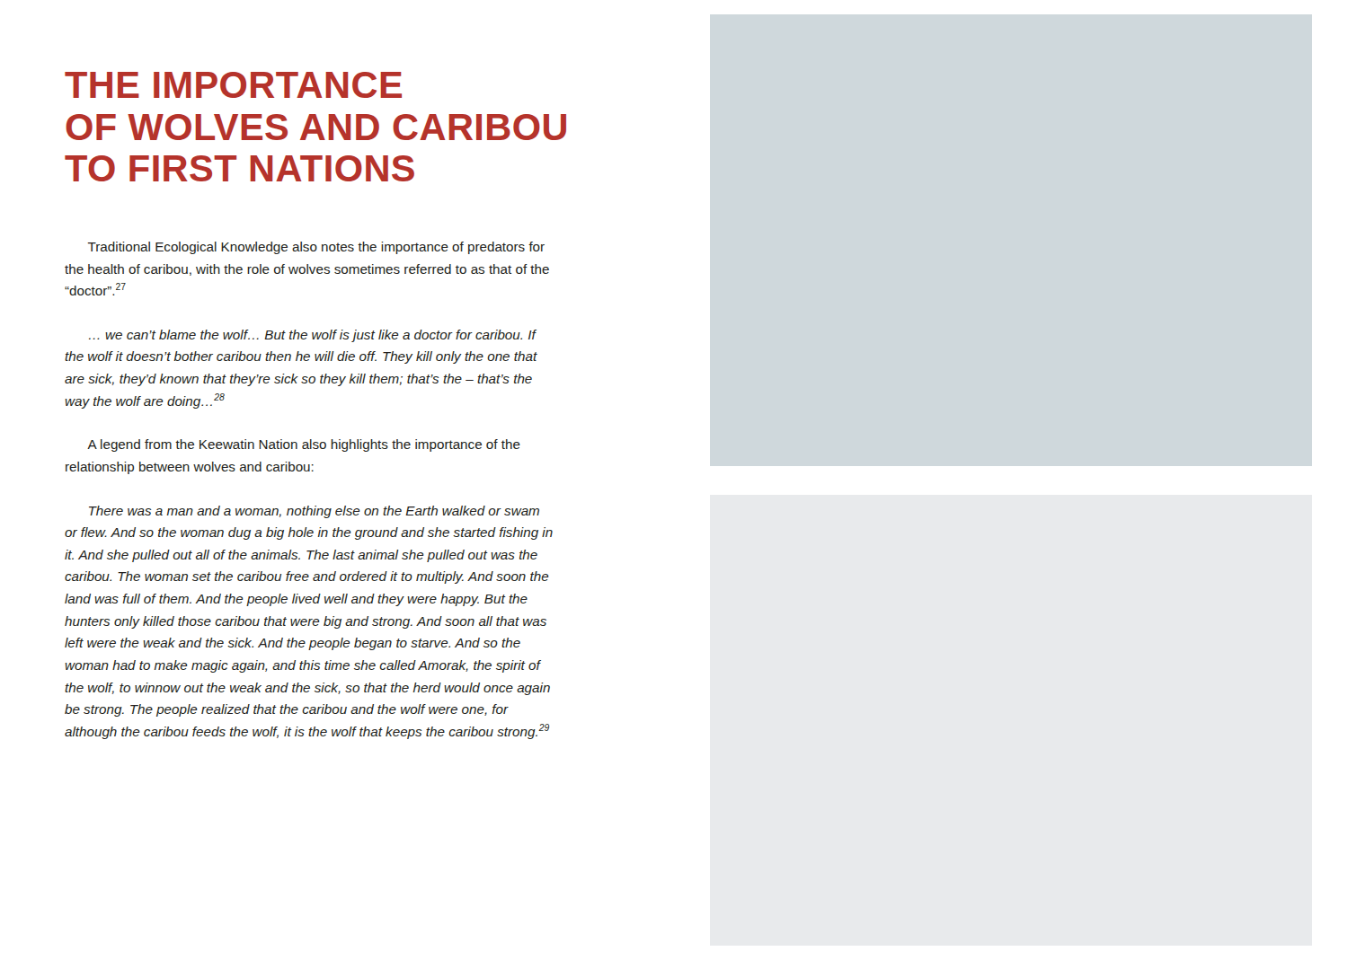The Importance
of Wolves and Caribou
to First Nations
Traditional Ecological Knowledge also notes the importance of predators for the health of caribou, with the role of wolves sometimes referred to as that of the “doctor”.27
… we can’t blame the wolf… But the wolf is just like a doctor for caribou. If the wolf it doesn’t bother caribou then he will die off. They kill only the one that are sick, they’d known that they’re sick so they kill them; that’s the – that’s the way the wolf are doing…28
A legend from the Keewatin Nation also highlights the importance of the relationship between wolves and caribou:
There was a man and a woman, nothing else on the Earth walked or swam or flew. And so the woman dug a big hole in the ground and she started fishing in it. And she pulled out all of the animals. The last animal she pulled out was the caribou. The woman set the caribou free and ordered it to multiply. And soon the land was full of them. And the people lived well and they were happy. But the hunters only killed those caribou that were big and strong. And soon all that was left were the weak and the sick. And the people began to starve. And so the woman had to make magic again, and this time she called Amorak, the spirit of the wolf, to winnow out the weak and the sick, so that the herd would once again be strong. The people realized that the caribou and the wolf were one, for although the caribou feeds the wolf, it is the wolf that keeps the caribou strong.29